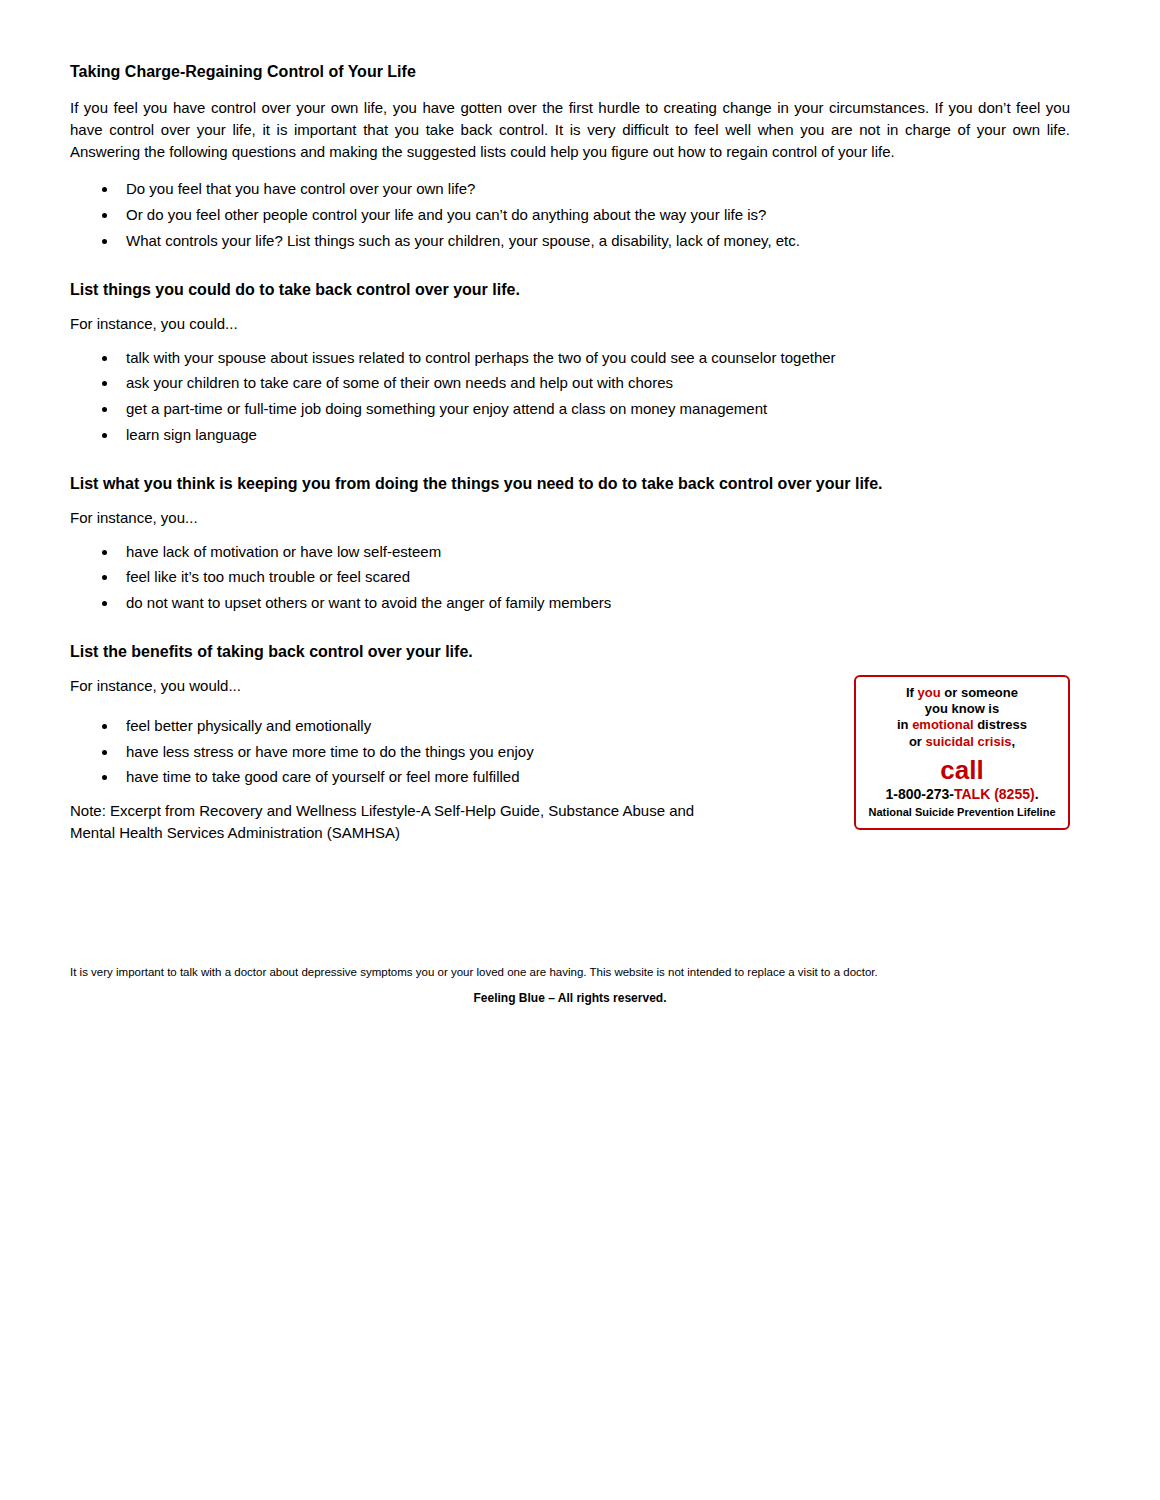Taking Charge-Regaining Control of Your Life
If you feel you have control over your own life, you have gotten over the first hurdle to creating change in your circumstances. If you don’t feel you have control over your life, it is important that you take back control. It is very difficult to feel well when you are not in charge of your own life. Answering the following questions and making the suggested lists could help you figure out how to regain control of your life.
Do you feel that you have control over your own life?
Or do you feel other people control your life and you can’t do anything about the way your life is?
What controls your life? List things such as your children, your spouse, a disability, lack of money, etc.
List things you could do to take back control over your life.
For instance, you could...
talk with your spouse about issues related to control perhaps the two of you could see a counselor together
ask your children to take care of some of their own needs and help out with chores
get a part-time or full-time job doing something your enjoy attend a class on money management
learn sign language
List what you think is keeping you from doing the things you need to do to take back control over your life.
For instance, you...
have lack of motivation or have low self-esteem
feel like it’s too much trouble or feel scared
do not want to upset others or want to avoid the anger of family members
List the benefits of taking back control over your life.
For instance, you would...
feel better physically and emotionally
have less stress or have more time to do the things you enjoy
have time to take good care of yourself or feel more fulfilled
Note: Excerpt from Recovery and Wellness Lifestyle-A Self-Help Guide, Substance Abuse and Mental Health Services Administration (SAMHSA)
If you or someone
you know is
in emotional distress
or suicidal crisis, call 1-800-273-TALK (8255). National Suicide Prevention Lifeline
It is very important to talk with a doctor about depressive symptoms you or your loved one are having. This website is not intended to replace a visit to a doctor.
Feeling Blue – All rights reserved.